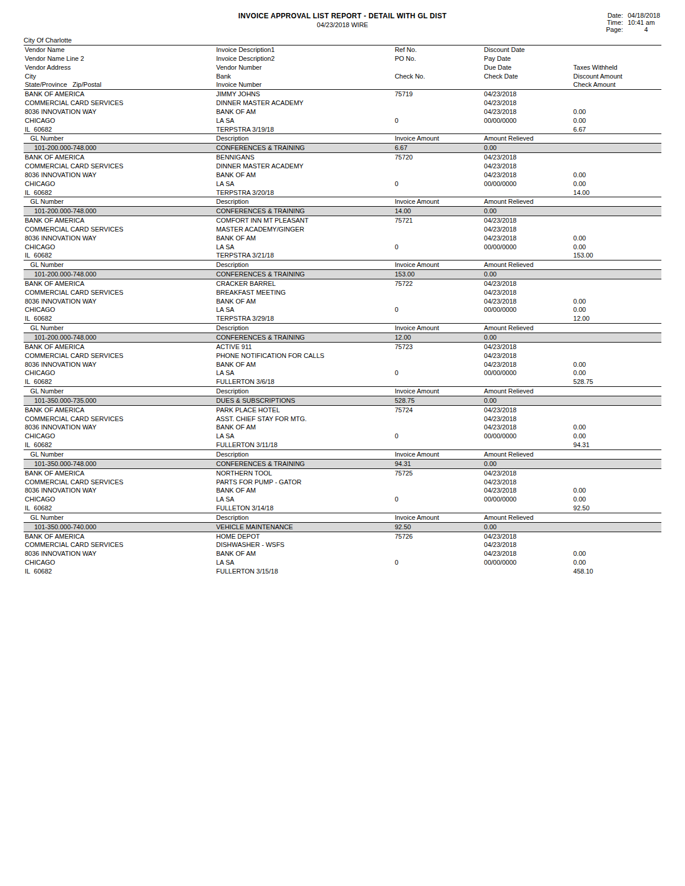INVOICE APPROVAL LIST REPORT - DETAIL WITH GL DIST
04/23/2018 WIRE
| Date: | 04/18/2018 |
| Time: | 10:41 am |
| Page: | 4 |
City Of Charlotte
| Vendor Name Vendor Name Line 2 Vendor Address City State/Province Zip/Postal | Invoice Description1 Invoice Description2 Vendor Number Bank Invoice Number | Ref No. PO No. Check No. | Discount Date Pay Date Due Date Check Date | Taxes Withheld Discount Amount Check Amount |
| BANK OF AMERICA COMMERCIAL CARD SERVICES 8036 INNOVATION WAY CHICAGO IL 60682 | JIMMY JOHNS DINNER MASTER ACADEMY BANK OF AM LA SA TERPSTRA 3/19/18 | 75719 0 | 04/23/2018 04/23/2018 04/23/2018 00/00/0000 | 0.00 0.00 6.67 |
| GL Number | Description | Invoice Amount | Amount Relieved | |
| 101-200.000-748.000 | CONFERENCES & TRAINING | 6.67 | 0.00 | |
| BANK OF AMERICA COMMERCIAL CARD SERVICES 8036 INNOVATION WAY CHICAGO IL 60682 | BENNIGANS DINNER MASTER ACADEMY BANK OF AM LA SA TERPSTRA 3/20/18 | 75720 0 | 04/23/2018 04/23/2018 04/23/2018 00/00/0000 | 0.00 0.00 14.00 |
| GL Number | Description | Invoice Amount | Amount Relieved | |
| 101-200.000-748.000 | CONFERENCES & TRAINING | 14.00 | 0.00 | |
| BANK OF AMERICA COMMERCIAL CARD SERVICES 8036 INNOVATION WAY CHICAGO IL 60682 | COMFORT INN MT PLEASANT MASTER ACADEMY/GINGER BANK OF AM LA SA TERPSTRA 3/21/18 | 75721 0 | 04/23/2018 04/23/2018 04/23/2018 00/00/0000 | 0.00 0.00 153.00 |
| GL Number | Description | Invoice Amount | Amount Relieved | |
| 101-200.000-748.000 | CONFERENCES & TRAINING | 153.00 | 0.00 | |
| BANK OF AMERICA COMMERCIAL CARD SERVICES 8036 INNOVATION WAY CHICAGO IL 60682 | CRACKER BARREL BREAKFAST MEETING BANK OF AM LA SA TERPSTRA 3/29/18 | 75722 0 | 04/23/2018 04/23/2018 04/23/2018 00/00/0000 | 0.00 0.00 12.00 |
| GL Number | Description | Invoice Amount | Amount Relieved | |
| 101-200.000-748.000 | CONFERENCES & TRAINING | 12.00 | 0.00 | |
| BANK OF AMERICA COMMERCIAL CARD SERVICES 8036 INNOVATION WAY CHICAGO IL 60682 | ACTIVE 911 PHONE NOTIFICATION FOR CALLS BANK OF AM LA SA FULLERTON 3/6/18 | 75723 0 | 04/23/2018 04/23/2018 04/23/2018 00/00/0000 | 0.00 0.00 528.75 |
| GL Number | Description | Invoice Amount | Amount Relieved | |
| 101-350.000-735.000 | DUES & SUBSCRIPTIONS | 528.75 | 0.00 | |
| BANK OF AMERICA COMMERCIAL CARD SERVICES 8036 INNOVATION WAY CHICAGO IL 60682 | PARK PLACE HOTEL ASST. CHIEF STAY FOR MTG. BANK OF AM LA SA FULLERTON 3/11/18 | 75724 0 | 04/23/2018 04/23/2018 04/23/2018 00/00/0000 | 0.00 0.00 94.31 |
| GL Number | Description | Invoice Amount | Amount Relieved | |
| 101-350.000-748.000 | CONFERENCES & TRAINING | 94.31 | 0.00 | |
| BANK OF AMERICA COMMERCIAL CARD SERVICES 8036 INNOVATION WAY CHICAGO IL 60682 | NORTHERN TOOL PARTS FOR PUMP - GATOR BANK OF AM LA SA FULLETON 3/14/18 | 75725 0 | 04/23/2018 04/23/2018 04/23/2018 00/00/0000 | 0.00 0.00 92.50 |
| GL Number | Description | Invoice Amount | Amount Relieved | |
| 101-350.000-740.000 | VEHICLE MAINTENANCE | 92.50 | 0.00 | |
| BANK OF AMERICA COMMERCIAL CARD SERVICES 8036 INNOVATION WAY CHICAGO IL 60682 | HOME DEPOT DISHWASHER - WSFS BANK OF AM LA SA FULLERTON 3/15/18 | 75726 0 | 04/23/2018 04/23/2018 04/23/2018 00/00/0000 | 0.00 0.00 458.10 |